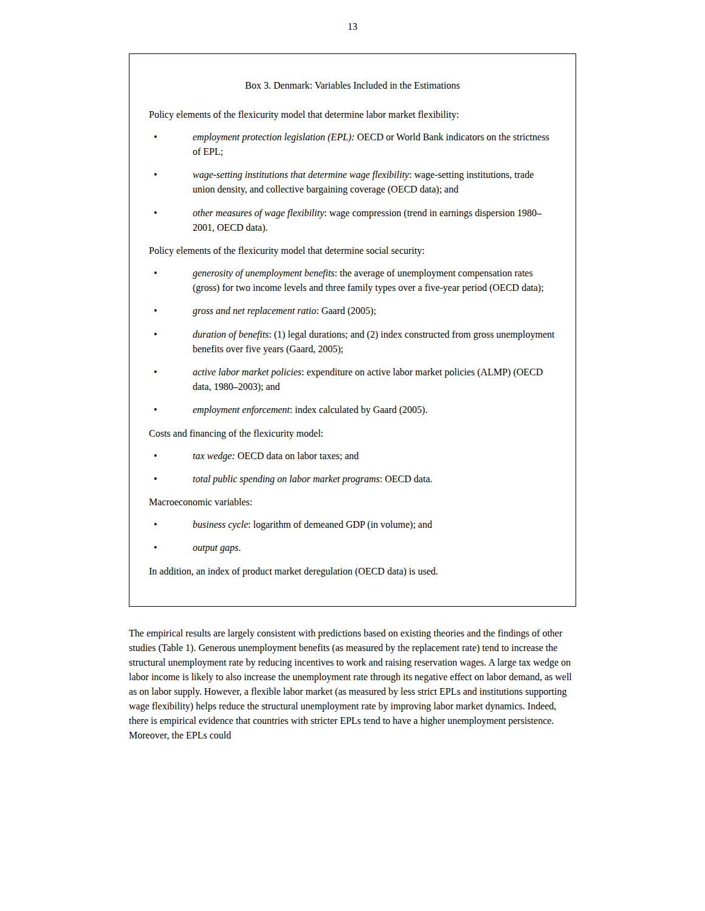13
Box 3. Denmark: Variables Included in the Estimations
Policy elements of the flexicurity model that determine labor market flexibility:
employment protection legislation (EPL): OECD or World Bank indicators on the strictness of EPL;
wage-setting institutions that determine wage flexibility: wage-setting institutions, trade union density, and collective bargaining coverage (OECD data); and
other measures of wage flexibility: wage compression (trend in earnings dispersion 1980–2001, OECD data).
Policy elements of the flexicurity model that determine social security:
generosity of unemployment benefits: the average of unemployment compensation rates (gross) for two income levels and three family types over a five-year period (OECD data);
gross and net replacement ratio: Gaard (2005);
duration of benefits: (1) legal durations; and (2) index constructed from gross unemployment benefits over five years (Gaard, 2005);
active labor market policies: expenditure on active labor market policies (ALMP) (OECD data, 1980–2003); and
employment enforcement: index calculated by Gaard (2005).
Costs and financing of the flexicurity model:
tax wedge: OECD data on labor taxes; and
total public spending on labor market programs: OECD data.
Macroeconomic variables:
business cycle: logarithm of demeaned GDP (in volume); and
output gaps.
In addition, an index of product market deregulation (OECD data) is used.
The empirical results are largely consistent with predictions based on existing theories and the findings of other studies (Table 1). Generous unemployment benefits (as measured by the replacement rate) tend to increase the structural unemployment rate by reducing incentives to work and raising reservation wages. A large tax wedge on labor income is likely to also increase the unemployment rate through its negative effect on labor demand, as well as on labor supply. However, a flexible labor market (as measured by less strict EPLs and institutions supporting wage flexibility) helps reduce the structural unemployment rate by improving labor market dynamics. Indeed, there is empirical evidence that countries with stricter EPLs tend to have a higher unemployment persistence. Moreover, the EPLs could